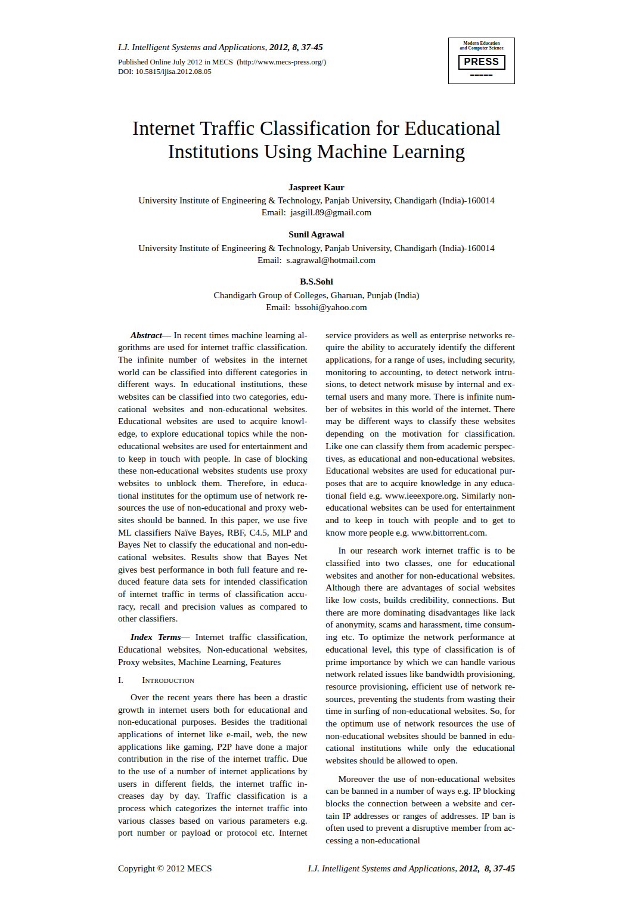Modern Education
and Computer Science
PRESS
▬▬▬▬▬
I.J. Intelligent Systems and Applications, 2012, 8, 37-45
Published Online July 2012 in MECS (http://www.mecs-press.org/)
DOI: 10.5815/ijisa.2012.08.05
Internet Traffic Classification for Educational
Institutions Using Machine Learning
Jaspreet Kaur
University Institute of Engineering & Technology, Panjab University, Chandigarh (India)-160014
Email: jasgill.89@gmail.com
Sunil Agrawal
University Institute of Engineering & Technology, Panjab University, Chandigarh (India)-160014
Email: s.agrawal@hotmail.com
B.S.Sohi
Chandigarh Group of Colleges, Gharuan, Punjab (India)
Email: bssohi@yahoo.com
Abstract— In recent times machine learning algorithms are used for internet traffic classification. The infinite number of websites in the internet world can be classified into different categories in different ways. In educational institutions, these websites can be classified into two categories, educational websites and non-educational websites. Educational websites are used to acquire knowledge, to explore educational topics while the non-educational websites are used for entertainment and to keep in touch with people. In case of blocking these non-educational websites students use proxy websites to unblock them. Therefore, in educational institutes for the optimum use of network resources the use of non-educational and proxy websites should be banned. In this paper, we use five ML classifiers Naïve Bayes, RBF, C4.5, MLP and Bayes Net to classify the educational and non-educational websites. Results show that Bayes Net gives best performance in both full feature and reduced feature data sets for intended classification of internet traffic in terms of classification accuracy, recall and precision values as compared to other classifiers.
Index Terms— Internet traffic classification, Educational websites, Non-educational websites, Proxy websites, Machine Learning, Features
I. Introduction
Over the recent years there has been a drastic growth in internet users both for educational and non-educational purposes. Besides the traditional applications of internet like e-mail, web, the new applications like gaming, P2P have done a major contribution in the rise of the internet traffic. Due to the use of a number of internet applications by users in different fields, the internet traffic increases day by day. Traffic classification is a process which categorizes the internet traffic into various classes based on various parameters e.g. port number or payload or protocol etc. Internet service providers as well as enterprise networks require the ability to accurately identify the different applications, for a range of uses, including security, monitoring to accounting, to detect network intrusions, to detect network misuse by internal and external users and many more. There is infinite number of websites in this world of the internet. There may be different ways to classify these websites depending on the motivation for classification. Like one can classify them from academic perspectives, as educational and non-educational websites. Educational websites are used for educational purposes that are to acquire knowledge in any educational field e.g. www.ieeexpore.org. Similarly non-educational websites can be used for entertainment and to keep in touch with people and to get to know more people e.g. www.bittorrent.com.
In our research work internet traffic is to be classified into two classes, one for educational websites and another for non-educational websites. Although there are advantages of social websites like low costs, builds credibility, connections. But there are more dominating disadvantages like lack of anonymity, scams and harassment, time consuming etc. To optimize the network performance at educational level, this type of classification is of prime importance by which we can handle various network related issues like bandwidth provisioning, resource provisioning, efficient use of network resources, preventing the students from wasting their time in surfing of non-educational websites. So, for the optimum use of network resources the use of non-educational websites should be banned in educational institutions while only the educational websites should be allowed to open.
Moreover the use of non-educational websites can be banned in a number of ways e.g. IP blocking blocks the connection between a website and certain IP addresses or ranges of addresses. IP ban is often used to prevent a disruptive member from accessing a non-educational
Copyright © 2012 MECS
I.J. Intelligent Systems and Applications, 2012, 8, 37-45